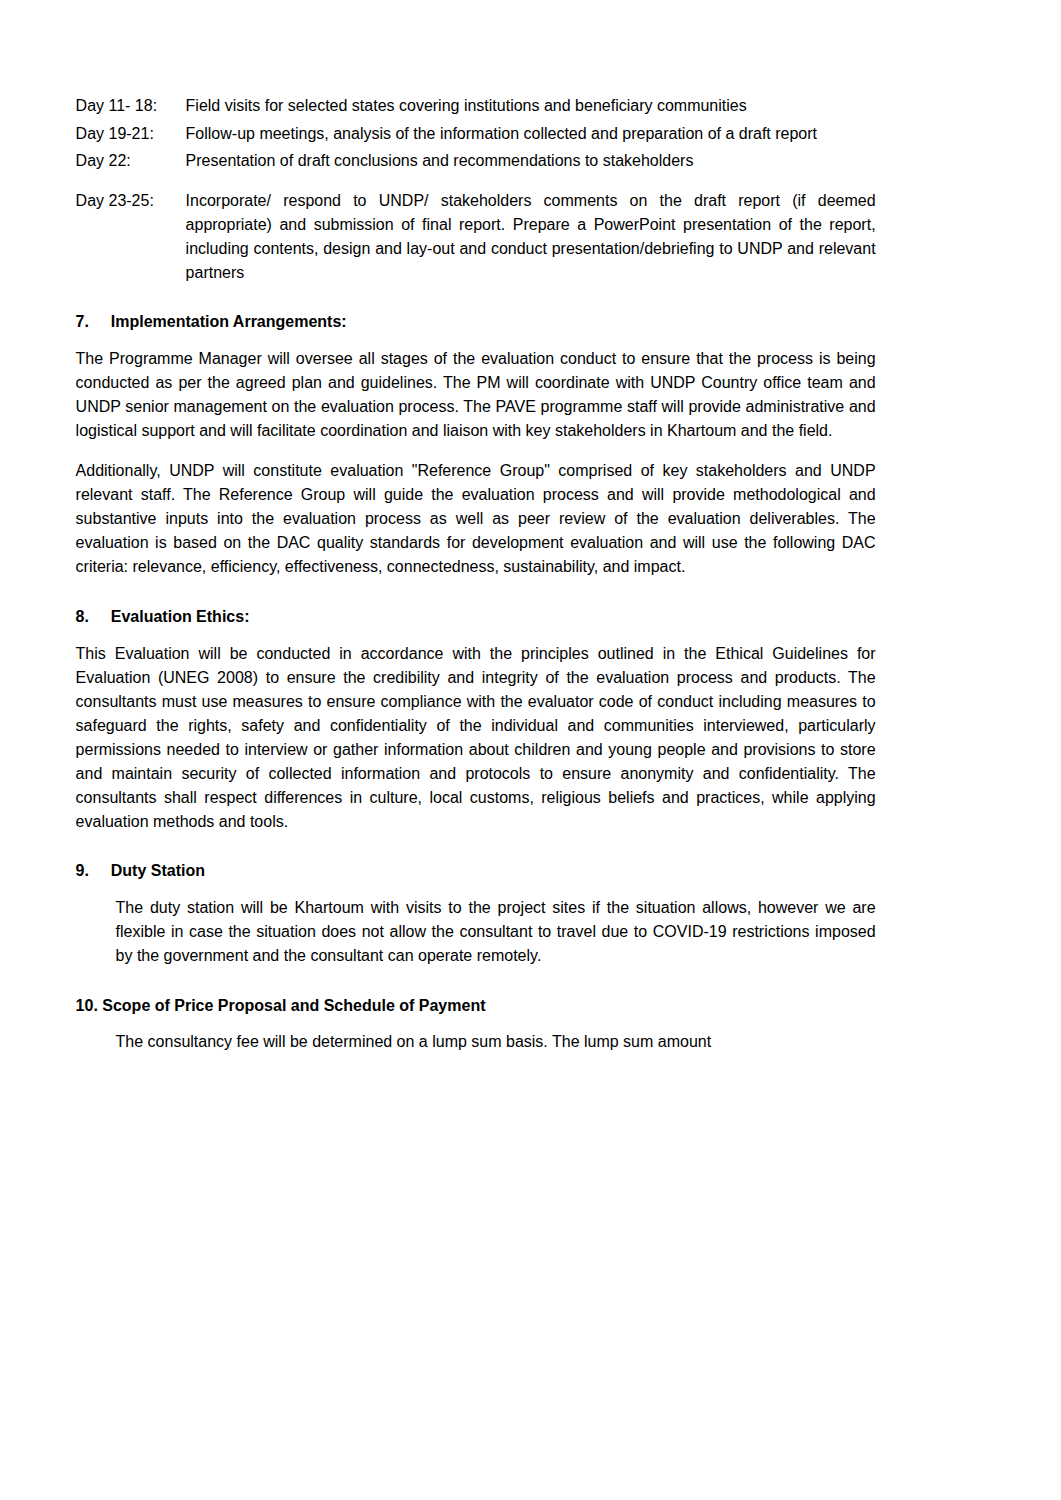Day 11- 18:
Field visits for selected states covering institutions and beneficiary communities
Day 19-21:
Follow-up meetings, analysis of the information collected and preparation of a draft report
Day 22:
Presentation of draft conclusions and recommendations to stakeholders
Day 23-25:
Incorporate/ respond to UNDP/ stakeholders comments on the draft report (if deemed appropriate) and submission of final report. Prepare a PowerPoint presentation of the report, including contents, design and lay-out and conduct presentation/debriefing to UNDP and relevant partners
7. Implementation Arrangements:
The Programme Manager will oversee all stages of the evaluation conduct to ensure that the process is being conducted as per the agreed plan and guidelines. The PM will coordinate with UNDP Country office team and UNDP senior management on the evaluation process. The PAVE programme staff will provide administrative and logistical support and will facilitate coordination and liaison with key stakeholders in Khartoum and the field.
Additionally, UNDP will constitute evaluation "Reference Group" comprised of key stakeholders and UNDP relevant staff. The Reference Group will guide the evaluation process and will provide methodological and substantive inputs into the evaluation process as well as peer review of the evaluation deliverables. The evaluation is based on the DAC quality standards for development evaluation and will use the following DAC criteria: relevance, efficiency, effectiveness, connectedness, sustainability, and impact.
8. Evaluation Ethics:
This Evaluation will be conducted in accordance with the principles outlined in the Ethical Guidelines for Evaluation (UNEG 2008) to ensure the credibility and integrity of the evaluation process and products. The consultants must use measures to ensure compliance with the evaluator code of conduct including measures to safeguard the rights, safety and confidentiality of the individual and communities interviewed, particularly permissions needed to interview or gather information about children and young people and provisions to store and maintain security of collected information and protocols to ensure anonymity and confidentiality. The consultants shall respect differences in culture, local customs, religious beliefs and practices, while applying evaluation methods and tools.
9. Duty Station
The duty station will be Khartoum with visits to the project sites if the situation allows, however we are flexible in case the situation does not allow the consultant to travel due to COVID-19 restrictions imposed by the government and the consultant can operate remotely.
10. Scope of Price Proposal and Schedule of Payment
The consultancy fee will be determined on a lump sum basis. The lump sum amount